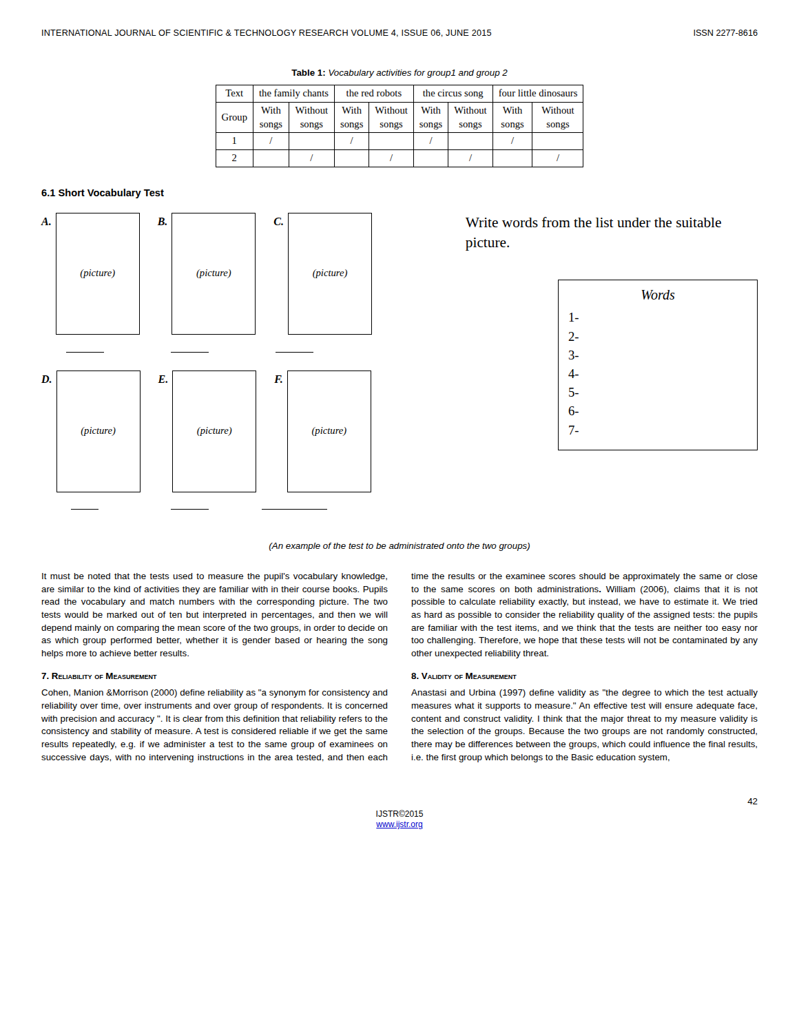INTERNATIONAL JOURNAL OF SCIENTIFIC & TECHNOLOGY RESEARCH VOLUME 4, ISSUE 06, JUNE 2015 ISSN 2277-8616
Table 1: Vocabulary activities for group1 and group 2
| Text | the family chants | the red robots | the circus song | four little dinosaurs |
| --- | --- | --- | --- | --- |
| Group | With songs | Without songs | With songs | Without songs | With songs | Without songs | With songs | Without songs |
| 1 | / | | / | | / | | / | |
| 2 | | / | | / | | / | | / |
6.1 Short Vocabulary Test
A.
(picture)
B.
(picture)
C.
(picture)
D.
(picture)
E.
(picture)
F.
(picture)
Write words from the list under the suitable picture.
Words
1-
2-
3-
4-
5-
6-
7-
(An example of the test to be administrated onto the two groups)
It must be noted that the tests used to measure the pupil's vocabulary knowledge, are similar to the kind of activities they are familiar with in their course books. Pupils read the vocabulary and match numbers with the corresponding picture. The two tests would be marked out of ten but interpreted in percentages, and then we will depend mainly on comparing the mean score of the two groups, in order to decide on as which group performed better, whether it is gender based or hearing the song helps more to achieve better results.
7. Reliability of Measurement
Cohen, Manion &Morrison (2000) define reliability as "a synonym for consistency and reliability over time, over instruments and over group of respondents. It is concerned with precision and accuracy ". It is clear from this definition that reliability refers to the consistency and stability of measure. A test is considered reliable if we get the same results repeatedly, e.g. if we administer a test to the same group of examinees on successive days, with no intervening instructions in the area tested, and then each time the results or the examinee scores should be approximately the same or close to the same scores on both administrations. William (2006), claims that it is not possible to calculate reliability exactly, but instead, we have to estimate it. We tried as hard as possible to consider the reliability quality of the assigned tests: the pupils are familiar with the test items, and we think that the tests are neither too easy nor too challenging. Therefore, we hope that these tests will not be contaminated by any other unexpected reliability threat.
8. Validity of Measurement
Anastasi and Urbina (1997) define validity as "the degree to which the test actually measures what it supports to measure." An effective test will ensure adequate face, content and construct validity. I think that the major threat to my measure validity is the selection of the groups. Because the two groups are not randomly constructed, there may be differences between the groups, which could influence the final results, i.e. the first group which belongs to the Basic education system,
42
IJSTR©2015
www.ijstr.org